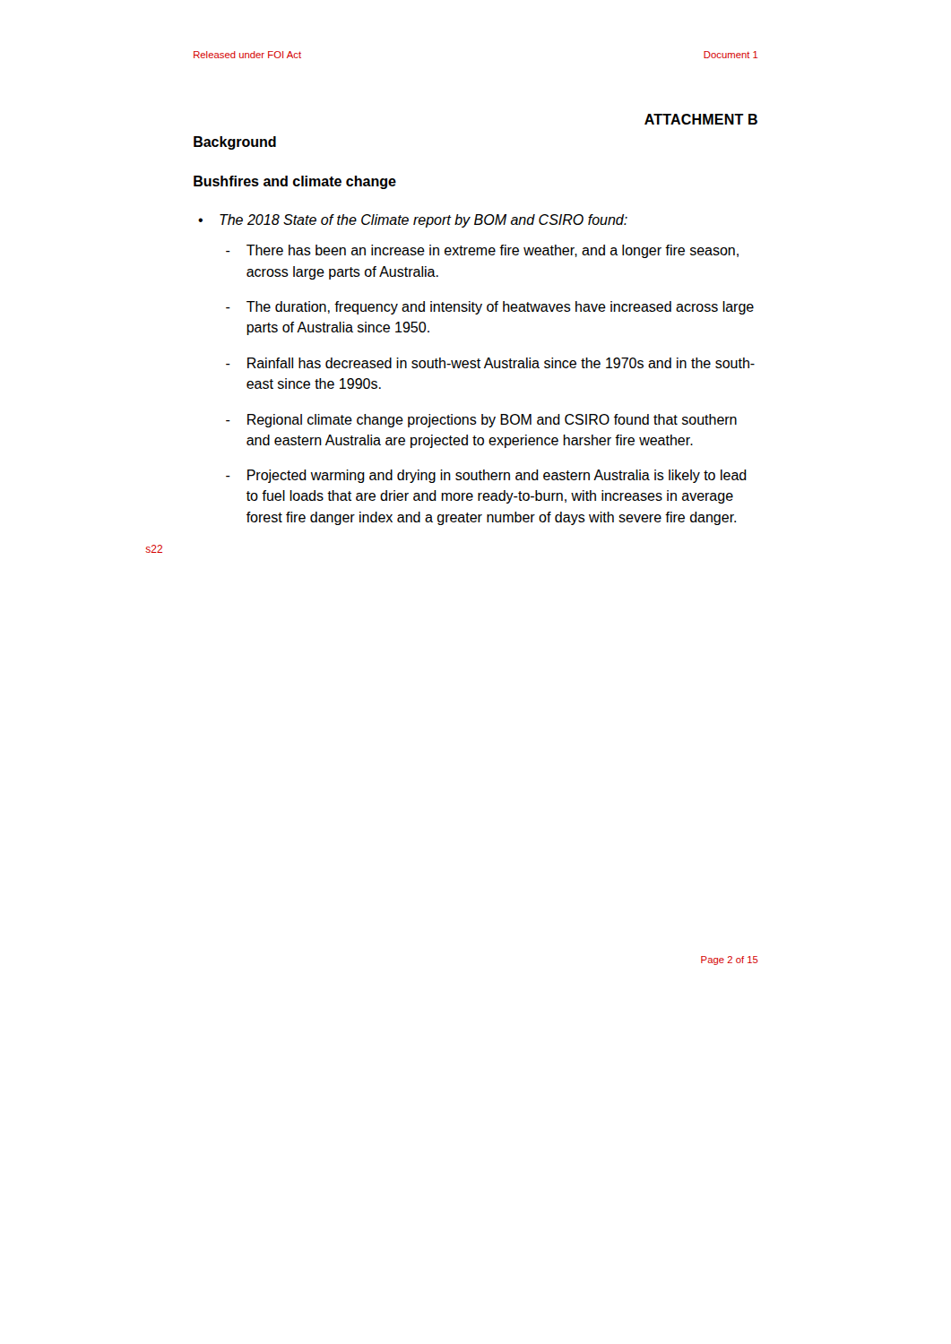Released under FOI Act Document 1
ATTACHMENT B
Background
Bushfires and climate change
The 2018 State of the Climate report by BOM and CSIRO found:
There has been an increase in extreme fire weather, and a longer fire season, across large parts of Australia.
The duration, frequency and intensity of heatwaves have increased across large parts of Australia since 1950.
Rainfall has decreased in south-west Australia since the 1970s and in the south-east since the 1990s.
Regional climate change projections by BOM and CSIRO found that southern and eastern Australia are projected to experience harsher fire weather.
Projected warming and drying in southern and eastern Australia is likely to lead to fuel loads that are drier and more ready-to-burn, with increases in average forest fire danger index and a greater number of days with severe fire danger.
s22
Page 2 of 15